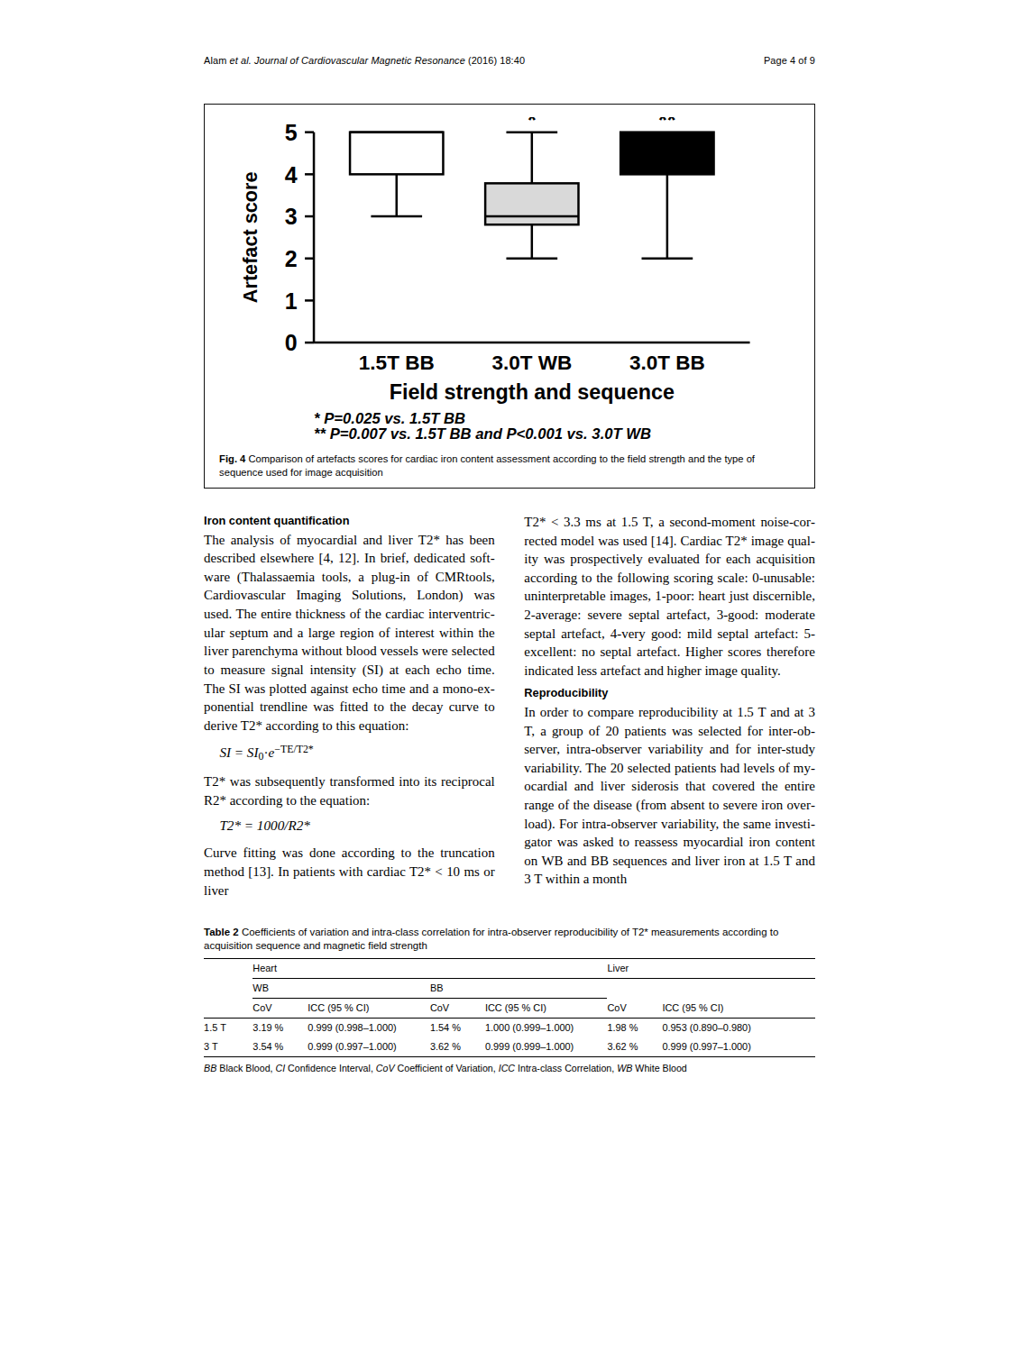Alam et al. Journal of Cardiovascular Magnetic Resonance (2016) 18:40
Page 4 of 9
0 1 2 3 4 5 Artefact score Box 1: 1.5T BB (white box from 4 to 5, whisker down to 3) * ** 1.5T BB 3.0T WB 3.0T BB Field strength and sequence * P=0.025 vs. 1.5T BB ** P=0.007 vs. 1.5T BB and P<0.001 vs. 3.0T WB
Fig. 4 Comparison of artefacts scores for cardiac iron content assessment according to the field strength and the type of sequence used for image acquisition
Iron content quantification
The analysis of myocardial and liver T2* has been described elsewhere [4, 12]. In brief, dedicated software (Thalassaemia tools, a plug-in of CMRtools, Cardiovascular Imaging Solutions, London) was used. The entire thickness of the cardiac interventricular septum and a large region of interest within the liver parenchyma without blood vessels were selected to measure signal intensity (SI) at each echo time. The SI was plotted against echo time and a mono-exponential trendline was fitted to the decay curve to derive T2* according to this equation:
SI = SI0·e−TE/T2*
T2* was subsequently transformed into its reciprocal R2* according to the equation:
T2* = 1000/R2*
Curve fitting was done according to the truncation method [13]. In patients with cardiac T2* < 10 ms or liver
T2* < 3.3 ms at 1.5 T, a second-moment noise-corrected model was used [14]. Cardiac T2* image quality was prospectively evaluated for each acquisition according to the following scoring scale: 0-unusable: uninterpretable images, 1-poor: heart just discernible, 2-average: severe septal artefact, 3-good: moderate septal artefact, 4-very good: mild septal artefact: 5-excellent: no septal artefact. Higher scores therefore indicated less artefact and higher image quality.
Reproducibility
In order to compare reproducibility at 1.5 T and at 3 T, a group of 20 patients was selected for inter-observer, intra-observer variability and for inter-study variability. The 20 selected patients had levels of myocardial and liver siderosis that covered the entire range of the disease (from absent to severe iron overload). For intra-observer variability, the same investigator was asked to reassess myocardial iron content on WB and BB sequences and liver iron at 1.5 T and 3 T within a month
Table 2 Coefficients of variation and intra-class correlation for intra-observer reproducibility of T2* measurements according to acquisition sequence and magnetic field strength
| | Heart | Liver |
| --- | --- | --- |
| | WB | BB | |
| | CoV | ICC (95 % CI) | CoV | ICC (95 % CI) | CoV | ICC (95 % CI) |
| 1.5 T | 3.19 % | 0.999 (0.998–1.000) | 1.54 % | 1.000 (0.999–1.000) | 1.98 % | 0.953 (0.890–0.980) |
| 3 T | 3.54 % | 0.999 (0.997–1.000) | 3.62 % | 0.999 (0.999–1.000) | 3.62 % | 0.999 (0.997–1.000) |
BB Black Blood, CI Confidence Interval, CoV Coefficient of Variation, ICC Intra-class Correlation, WB White Blood